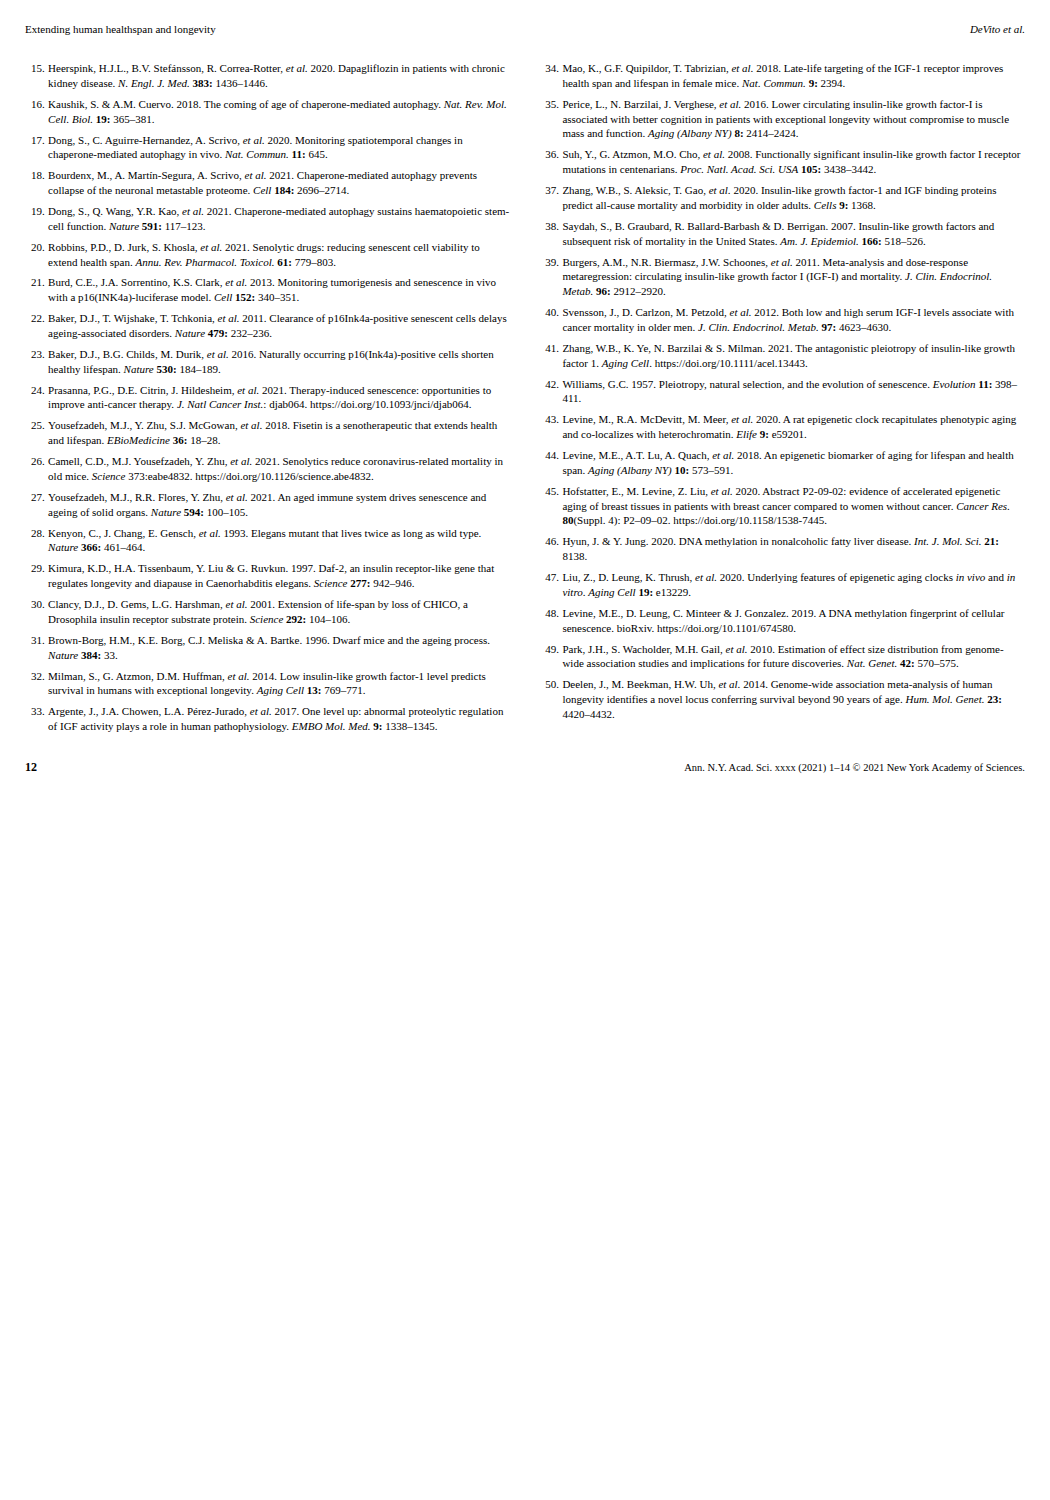Extending human healthspan and longevity DeVito et al.
Heerspink, H.J.L., B.V. Stefánsson, R. Correa-Rotter, et al. 2020. Dapagliflozin in patients with chronic kidney disease. N. Engl. J. Med. 383: 1436–1446.
Kaushik, S. & A.M. Cuervo. 2018. The coming of age of chaperone-mediated autophagy. Nat. Rev. Mol. Cell. Biol. 19: 365–381.
Dong, S., C. Aguirre-Hernandez, A. Scrivo, et al. 2020. Monitoring spatiotemporal changes in chaperone-mediated autophagy in vivo. Nat. Commun. 11: 645.
Bourdenx, M., A. Martín-Segura, A. Scrivo, et al. 2021. Chaperone-mediated autophagy prevents collapse of the neuronal metastable proteome. Cell 184: 2696–2714.
Dong, S., Q. Wang, Y.R. Kao, et al. 2021. Chaperone-mediated autophagy sustains haematopoietic stem-cell function. Nature 591: 117–123.
Robbins, P.D., D. Jurk, S. Khosla, et al. 2021. Senolytic drugs: reducing senescent cell viability to extend health span. Annu. Rev. Pharmacol. Toxicol. 61: 779–803.
Burd, C.E., J.A. Sorrentino, K.S. Clark, et al. 2013. Monitoring tumorigenesis and senescence in vivo with a p16(INK4a)-luciferase model. Cell 152: 340–351.
Baker, D.J., T. Wijshake, T. Tchkonia, et al. 2011. Clearance of p16Ink4a-positive senescent cells delays ageing-associated disorders. Nature 479: 232–236.
Baker, D.J., B.G. Childs, M. Durik, et al. 2016. Naturally occurring p16(Ink4a)-positive cells shorten healthy lifespan. Nature 530: 184–189.
Prasanna, P.G., D.E. Citrin, J. Hildesheim, et al. 2021. Therapy-induced senescence: opportunities to improve anti-cancer therapy. J. Natl Cancer Inst.: djab064. https://doi.org/10.1093/jnci/djab064.
Yousefzadeh, M.J., Y. Zhu, S.J. McGowan, et al. 2018. Fisetin is a senotherapeutic that extends health and lifespan. EBioMedicine 36: 18–28.
Camell, C.D., M.J. Yousefzadeh, Y. Zhu, et al. 2021. Senolytics reduce coronavirus-related mortality in old mice. Science 373:eabe4832. https://doi.org/10.1126/science.abe4832.
Yousefzadeh, M.J., R.R. Flores, Y. Zhu, et al. 2021. An aged immune system drives senescence and ageing of solid organs. Nature 594: 100–105.
Kenyon, C., J. Chang, E. Gensch, et al. 1993. Elegans mutant that lives twice as long as wild type. Nature 366: 461–464.
Kimura, K.D., H.A. Tissenbaum, Y. Liu & G. Ruvkun. 1997. Daf-2, an insulin receptor-like gene that regulates longevity and diapause in Caenorhabditis elegans. Science 277: 942–946.
Clancy, D.J., D. Gems, L.G. Harshman, et al. 2001. Extension of life-span by loss of CHICO, a Drosophila insulin receptor substrate protein. Science 292: 104–106.
Brown-Borg, H.M., K.E. Borg, C.J. Meliska & A. Bartke. 1996. Dwarf mice and the ageing process. Nature 384: 33.
Milman, S., G. Atzmon, D.M. Huffman, et al. 2014. Low insulin-like growth factor-1 level predicts survival in humans with exceptional longevity. Aging Cell 13: 769–771.
Argente, J., J.A. Chowen, L.A. Pérez-Jurado, et al. 2017. One level up: abnormal proteolytic regulation of IGF activity plays a role in human pathophysiology. EMBO Mol. Med. 9: 1338–1345.
Mao, K., G.F. Quipildor, T. Tabrizian, et al. 2018. Late-life targeting of the IGF-1 receptor improves health span and lifespan in female mice. Nat. Commun. 9: 2394.
Perice, L., N. Barzilai, J. Verghese, et al. 2016. Lower circulating insulin-like growth factor-I is associated with better cognition in patients with exceptional longevity without compromise to muscle mass and function. Aging (Albany NY) 8: 2414–2424.
Suh, Y., G. Atzmon, M.O. Cho, et al. 2008. Functionally significant insulin-like growth factor I receptor mutations in centenarians. Proc. Natl. Acad. Sci. USA 105: 3438–3442.
Zhang, W.B., S. Aleksic, T. Gao, et al. 2020. Insulin-like growth factor-1 and IGF binding proteins predict all-cause mortality and morbidity in older adults. Cells 9: 1368.
Saydah, S., B. Graubard, R. Ballard-Barbash & D. Berrigan. 2007. Insulin-like growth factors and subsequent risk of mortality in the United States. Am. J. Epidemiol. 166: 518–526.
Burgers, A.M., N.R. Biermasz, J.W. Schoones, et al. 2011. Meta-analysis and dose-response metaregression: circulating insulin-like growth factor I (IGF-I) and mortality. J. Clin. Endocrinol. Metab. 96: 2912–2920.
Svensson, J., D. Carlzon, M. Petzold, et al. 2012. Both low and high serum IGF-I levels associate with cancer mortality in older men. J. Clin. Endocrinol. Metab. 97: 4623–4630.
Zhang, W.B., K. Ye, N. Barzilai & S. Milman. 2021. The antagonistic pleiotropy of insulin-like growth factor 1. Aging Cell. https://doi.org/10.1111/acel.13443.
Williams, G.C. 1957. Pleiotropy, natural selection, and the evolution of senescence. Evolution 11: 398–411.
Levine, M., R.A. McDevitt, M. Meer, et al. 2020. A rat epigenetic clock recapitulates phenotypic aging and co-localizes with heterochromatin. Elife 9: e59201.
Levine, M.E., A.T. Lu, A. Quach, et al. 2018. An epigenetic biomarker of aging for lifespan and health span. Aging (Albany NY) 10: 573–591.
Hofstatter, E., M. Levine, Z. Liu, et al. 2020. Abstract P2-09-02: evidence of accelerated epigenetic aging of breast tissues in patients with breast cancer compared to women without cancer. Cancer Res. 80(Suppl. 4): P2–09–02. https://doi.org/10.1158/1538-7445.
Hyun, J. & Y. Jung. 2020. DNA methylation in nonalcoholic fatty liver disease. Int. J. Mol. Sci. 21: 8138.
Liu, Z., D. Leung, K. Thrush, et al. 2020. Underlying features of epigenetic aging clocks in vivo and in vitro. Aging Cell 19: e13229.
Levine, M.E., D. Leung, C. Minteer & J. Gonzalez. 2019. A DNA methylation fingerprint of cellular senescence. bioRxiv. https://doi.org/10.1101/674580.
Park, J.H., S. Wacholder, M.H. Gail, et al. 2010. Estimation of effect size distribution from genome-wide association studies and implications for future discoveries. Nat. Genet. 42: 570–575.
Deelen, J., M. Beekman, H.W. Uh, et al. 2014. Genome-wide association meta-analysis of human longevity identifies a novel locus conferring survival beyond 90 years of age. Hum. Mol. Genet. 23: 4420–4432.
12 Ann. N.Y. Acad. Sci. xxxx (2021) 1–14 © 2021 New York Academy of Sciences.